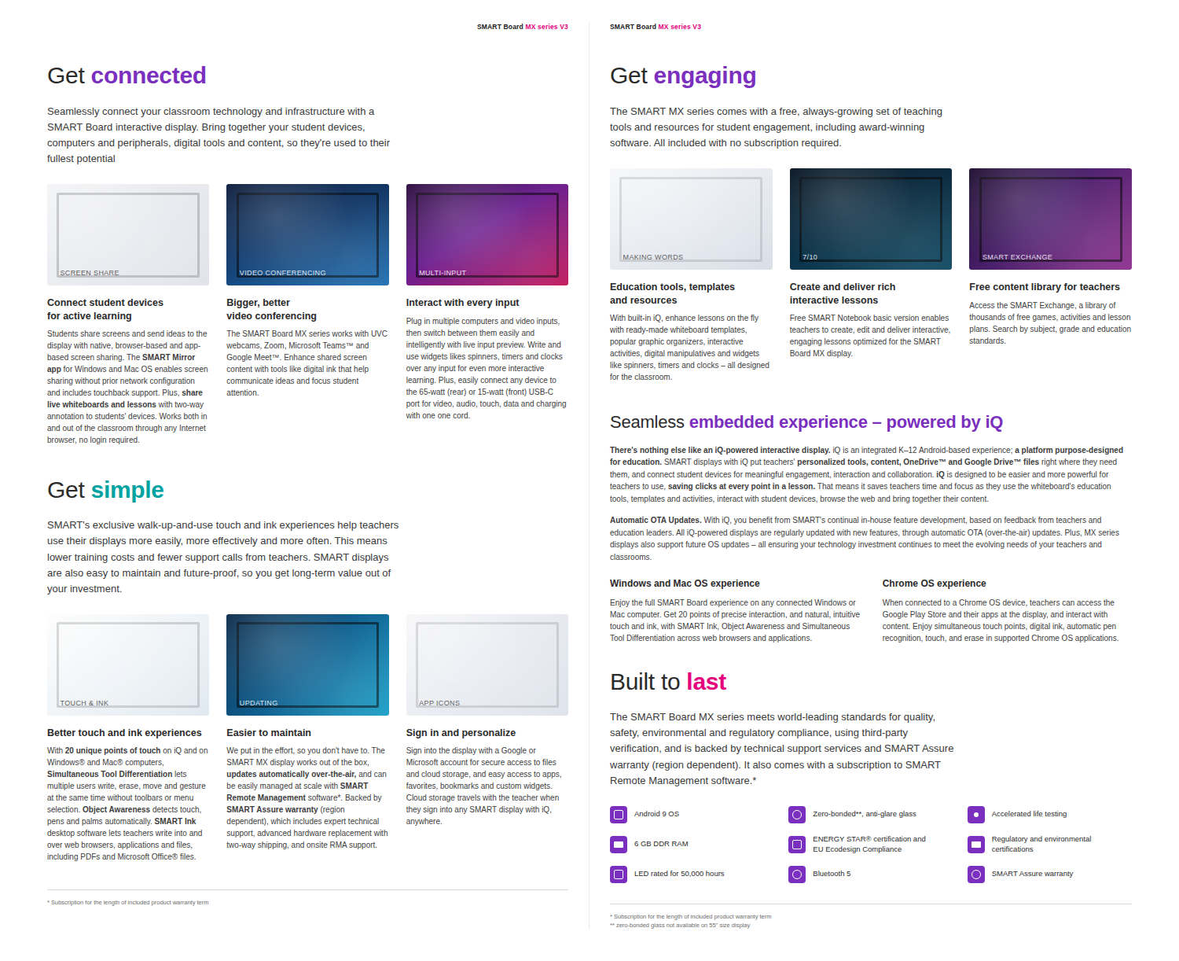SMART Board MX series V3
Get connected
Seamlessly connect your classroom technology and infrastructure with a SMART Board interactive display. Bring together your student devices, computers and peripherals, digital tools and content, so they're used to their fullest potential
Screen share
Connect student devices
for active learning
Students share screens and send ideas to the display with native, browser-based and app-based screen sharing. The SMART Mirror app for Windows and Mac OS enables screen sharing without prior network configuration and includes touchback support. Plus, share live whiteboards and lessons with two-way annotation to students' devices. Works both in and out of the classroom through any Internet browser, no login required.
Video conferencing
Bigger, better
video conferencing
The SMART Board MX series works with UVC webcams, Zoom, Microsoft Teams™ and Google Meet™. Enhance shared screen content with tools like digital ink that help communicate ideas and focus student attention.
Multi-input
Interact with every input
Plug in multiple computers and video inputs, then switch between them easily and intelligently with live input preview. Write and use widgets likes spinners, timers and clocks over any input for even more interactive learning. Plus, easily connect any device to the 65-watt (rear) or 15-watt (front) USB-C port for video, audio, touch, data and charging with one one cord.
Get simple
SMART's exclusive walk-up-and-use touch and ink experiences help teachers use their displays more easily, more effectively and more often. This means lower training costs and fewer support calls from teachers. SMART displays are also easy to maintain and future-proof, so you get long-term value out of your investment.
Touch & ink
Better touch and ink experiences
With 20 unique points of touch on iQ and on Windows® and Mac® computers, Simultaneous Tool Differentiation lets multiple users write, erase, move and gesture at the same time without toolbars or menu selection. Object Awareness detects touch, pens and palms automatically. SMART Ink desktop software lets teachers write into and over web browsers, applications and files, including PDFs and Microsoft Office® files.
Updating
Easier to maintain
We put in the effort, so you don't have to. The SMART MX display works out of the box, updates automatically over-the-air, and can be easily managed at scale with SMART Remote Management software*. Backed by SMART Assure warranty (region dependent), which includes expert technical support, advanced hardware replacement with two-way shipping, and onsite RMA support.
App icons
Sign in and personalize
Sign into the display with a Google or Microsoft account for secure access to files and cloud storage, and easy access to apps, favorites, bookmarks and custom widgets. Cloud storage travels with the teacher when they sign into any SMART display with iQ, anywhere.
* Subscription for the length of included product warranty term
SMART Board MX series V3
Get engaging
The SMART MX series comes with a free, always-growing set of teaching tools and resources for student engagement, including award-winning software. All included with no subscription required.
Making Words
Education tools, templates
and resources
With built-in iQ, enhance lessons on the fly with ready-made whiteboard templates, popular graphic organizers, interactive activities, digital manipulatives and widgets like spinners, timers and clocks – all designed for the classroom.
7/10
Create and deliver rich
interactive lessons
Free SMART Notebook basic version enables teachers to create, edit and deliver interactive, engaging lessons optimized for the SMART Board MX display.
SMART Exchange
Free content library for teachers
Access the SMART Exchange, a library of thousands of free games, activities and lesson plans. Search by subject, grade and education standards.
Seamless embedded experience – powered by iQ
There's nothing else like an iQ-powered interactive display. iQ is an integrated K–12 Android-based experience; a platform purpose-designed for education. SMART displays with iQ put teachers' personalized tools, content, OneDrive™ and Google Drive™ files right where they need them, and connect student devices for meaningful engagement, interaction and collaboration. iQ is designed to be easier and more powerful for teachers to use, saving clicks at every point in a lesson. That means it saves teachers time and focus as they use the whiteboard's education tools, templates and activities, interact with student devices, browse the web and bring together their content.
Automatic OTA Updates. With iQ, you benefit from SMART's continual in-house feature development, based on feedback from teachers and education leaders. All iQ-powered displays are regularly updated with new features, through automatic OTA (over-the-air) updates. Plus, MX series displays also support future OS updates – all ensuring your technology investment continues to meet the evolving needs of your teachers and classrooms.
Windows and Mac OS experience
Enjoy the full SMART Board experience on any connected Windows or Mac computer. Get 20 points of precise interaction, and natural, intuitive touch and ink, with SMART Ink, Object Awareness and Simultaneous Tool Differentiation across web browsers and applications.
Chrome OS experience
When connected to a Chrome OS device, teachers can access the Google Play Store and their apps at the display, and interact with content. Enjoy simultaneous touch points, digital ink, automatic pen recognition, touch, and erase in supported Chrome OS applications.
Built to last
The SMART Board MX series meets world-leading standards for quality, safety, environmental and regulatory compliance, using third-party verification, and is backed by technical support services and SMART Assure warranty (region dependent). It also comes with a subscription to SMART Remote Management software.*
Android 9 OS
Zero-bonded**, anti-glare glass
Accelerated life testing
6 GB DDR RAM
ENERGY STAR® certification and
EU Ecodesign Compliance
Regulatory and environmental certifications
LED rated for 50,000 hours
Bluetooth 5
SMART Assure warranty
* Subscription for the length of included product warranty term
** zero-bonded glass not available on 55" size display